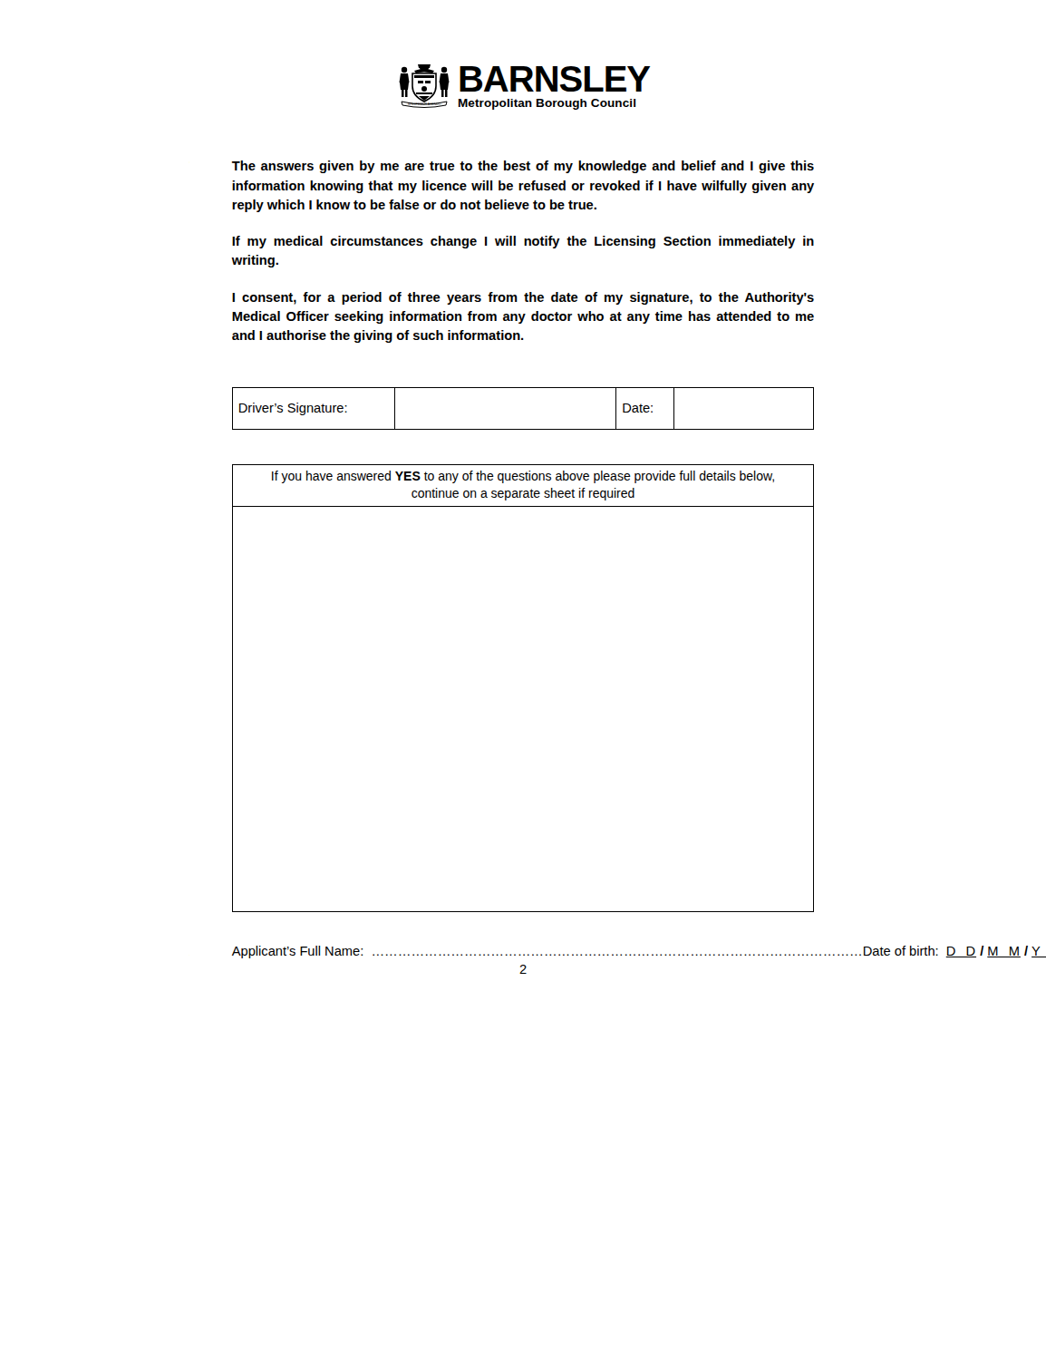SPECTEMUR AGENDO
BARNSLEY Metropolitan Borough Council
The answers given by me are true to the best of my knowledge and belief and I give this information knowing that my licence will be refused or revoked if I have wilfully given any reply which I know to be false or do not believe to be true.
If my medical circumstances change I will notify the Licensing Section immediately in writing.
I consent, for a period of three years from the date of my signature, to the Authority's Medical Officer seeking information from any doctor who at any time has attended to me and I authorise the giving of such information.
| Driver’s Signature: | | Date: | |
If you have answered YES to any of the questions above please provide full details below,
continue on a separate sheet if required
Applicant’s Full Name: ………………………………………………………………………………………………… Date of birth: D D / M M / Y Y
2